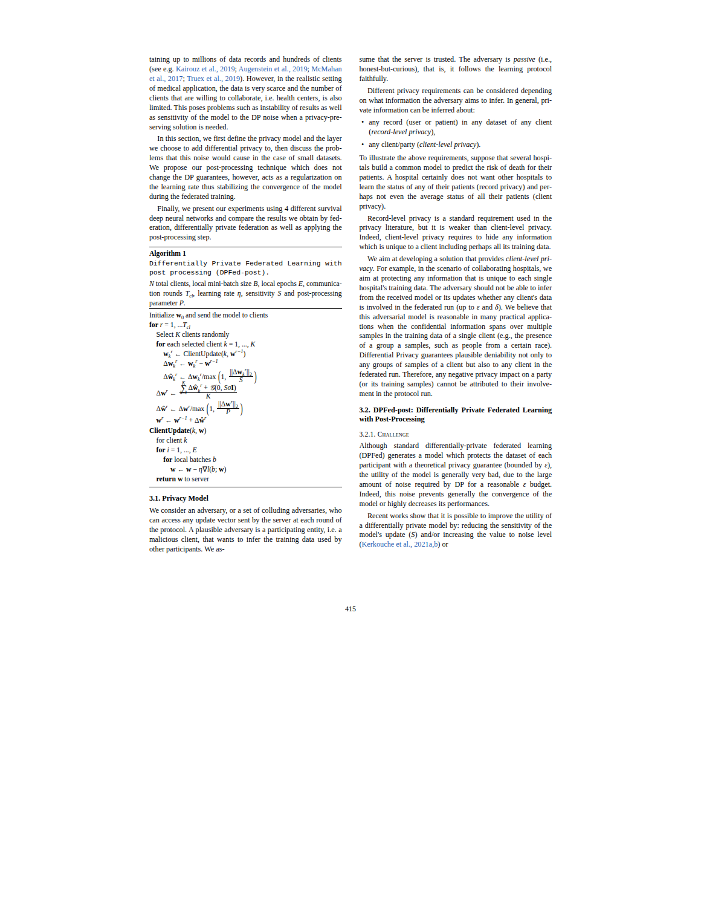taining up to millions of data records and hundreds of clients (see e.g. Kairouz et al., 2019; Augenstein et al., 2019; McMahan et al., 2017; Truex et al., 2019). However, in the realistic setting of medical application, the data is very scarce and the number of clients that are willing to collaborate, i.e. health centers, is also limited. This poses problems such as instability of results as well as sensitivity of the model to the DP noise when a privacy-preserving solution is needed.
In this section, we first define the privacy model and the layer we choose to add differential privacy to, then discuss the problems that this noise would cause in the case of small datasets. We propose our post-processing technique which does not change the DP guarantees, however, acts as a regularization on the learning rate thus stabilizing the convergence of the model during the federated training.
Finally, we present our experiments using 4 different survival deep neural networks and compare the results we obtain by federation, differentially private federation as well as applying the post-processing step.
Algorithm 1
Differentially Private Federated Learning with post processing (DPFed-post).
N total clients, local mini-batch size B, local epochs E, communication rounds Tcl, learning rate η, sensitivity S and post-processing parameter P.
Initialize w0 and send the model to clients
for r = 1, ...Tcl
Select K clients randomly
for each selected client k = 1, ..., K
wkr ← ClientUpdate(k, wr−1)
Δwkr ← wkr − wr−1
Δŵkr ← Δwkr/max (1, ||Δwkr||2 S)
Δwr ← ∑Kk=1 Δŵkr + 𝒢(0, Sσ I) K
Δŵr ← Δwr/max (1, ||Δwr||2 P)
wr ← wr−1 + Δŵr
ClientUpdate(k, w)
for client k
for i = 1, ..., E
for local batches b
w ← w − η∇l(b; w)
return w to server
3.1. Privacy Model
We consider an adversary, or a set of colluding adversaries, who can access any update vector sent by the server at each round of the protocol. A plausible adversary is a participating entity, i.e. a malicious client, that wants to infer the training data used by other participants. We as-
sume that the server is trusted. The adversary is passive (i.e., honest-but-curious), that is, it follows the learning protocol faithfully.
Different privacy requirements can be considered depending on what information the adversary aims to infer. In general, private information can be inferred about:
any record (user or patient) in any dataset of any client (record-level privacy),
any client/party (client-level privacy).
To illustrate the above requirements, suppose that several hospitals build a common model to predict the risk of death for their patients. A hospital certainly does not want other hospitals to learn the status of any of their patients (record privacy) and perhaps not even the average status of all their patients (client privacy).
Record-level privacy is a standard requirement used in the privacy literature, but it is weaker than client-level privacy. Indeed, client-level privacy requires to hide any information which is unique to a client including perhaps all its training data.
We aim at developing a solution that provides client-level privacy. For example, in the scenario of collaborating hospitals, we aim at protecting any information that is unique to each single hospital's training data. The adversary should not be able to infer from the received model or its updates whether any client's data is involved in the federated run (up to ε and δ). We believe that this adversarial model is reasonable in many practical applications when the confidential information spans over multiple samples in the training data of a single client (e.g., the presence of a group a samples, such as people from a certain race). Differential Privacy guarantees plausible deniability not only to any groups of samples of a client but also to any client in the federated run. Therefore, any negative privacy impact on a party (or its training samples) cannot be attributed to their involvement in the protocol run.
3.2. DPFed-post: Differentially Private Federated Learning with Post-Processing
3.2.1. Challenge
Although standard differentially-private federated learning (DPFed) generates a model which protects the dataset of each participant with a theoretical privacy guarantee (bounded by ε), the utility of the model is generally very bad, due to the large amount of noise required by DP for a reasonable ε budget. Indeed, this noise prevents generally the convergence of the model or highly decreases its performances.
Recent works show that it is possible to improve the utility of a differentially private model by: reducing the sensitivity of the model's update (S) and/or increasing the value to noise level (Kerkouche et al., 2021a,b) or
415